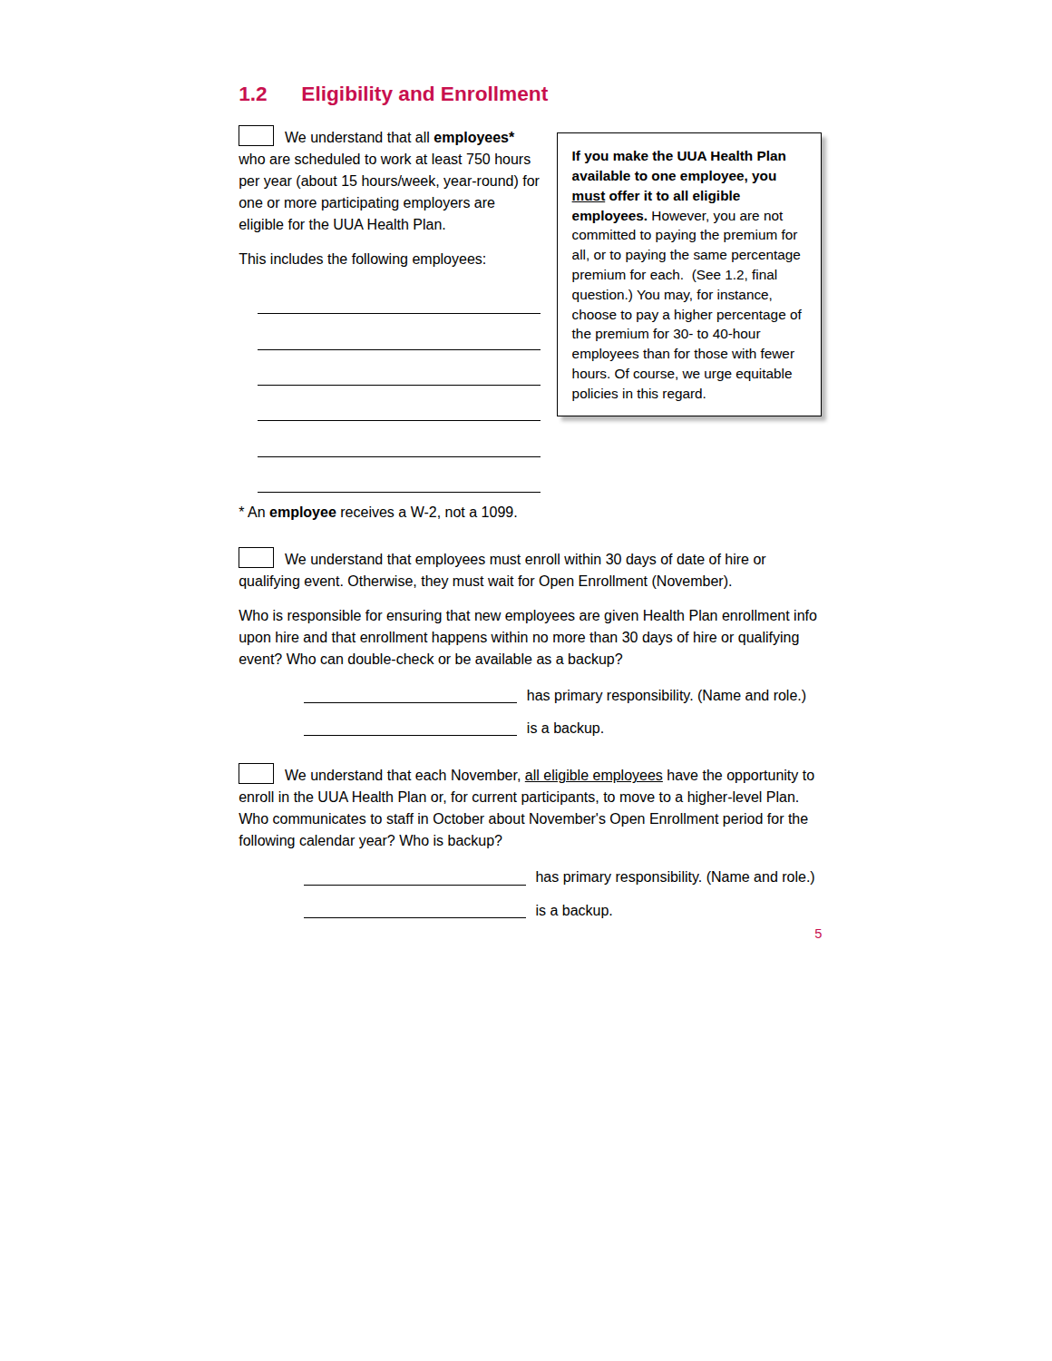1.2 Eligibility and Enrollment
If you make the UUA Health Plan available to one employee, you must offer it to all eligible employees. However, you are not committed to paying the premium for all, or to paying the same percentage premium for each. (See 1.2, final question.) You may, for instance, choose to pay a higher percentage of the premium for 30- to 40-hour employees than for those with fewer hours. Of course, we urge equitable policies in this regard.
We understand that all employees* who are scheduled to work at least 750 hours per year (about 15 hours/week, year-round) for one or more participating employers are eligible for the UUA Health Plan.
This includes the following employees:
* An employee receives a W-2, not a 1099.
We understand that employees must enroll within 30 days of date of hire or qualifying event. Otherwise, they must wait for Open Enrollment (November).
Who is responsible for ensuring that new employees are given Health Plan enrollment info upon hire and that enrollment happens within no more than 30 days of hire or qualifying event? Who can double-check or be available as a backup?
has primary responsibility. (Name and role.)
is a backup.
We understand that each November, all eligible employees have the opportunity to enroll in the UUA Health Plan or, for current participants, to move to a higher-level Plan. Who communicates to staff in October about November's Open Enrollment period for the following calendar year? Who is backup?
has primary responsibility. (Name and role.)
is a backup.
5